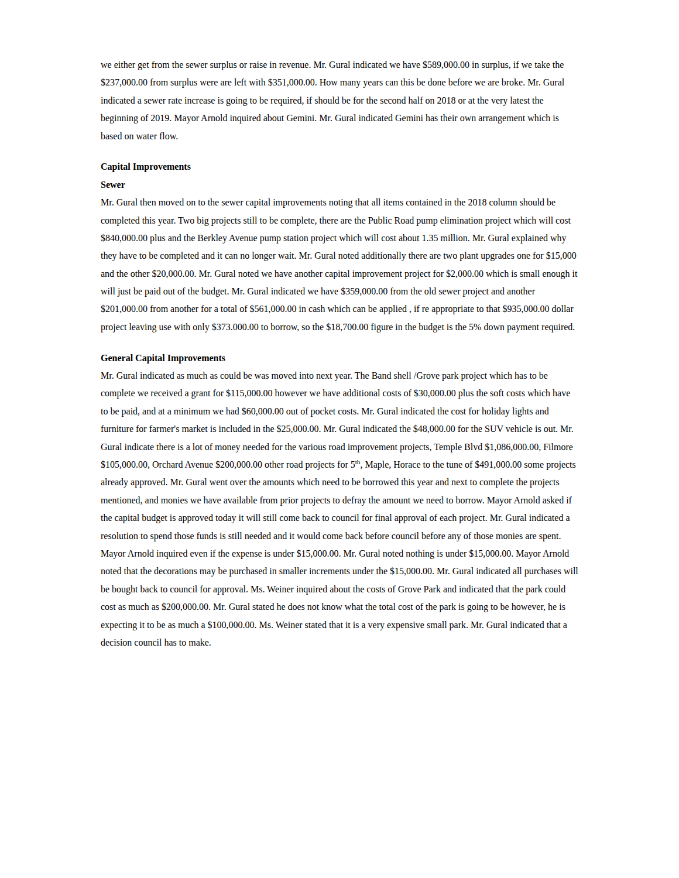we either get from the sewer surplus or raise in revenue. Mr. Gural indicated we have $589,000.00 in surplus, if we take the $237,000.00 from surplus were are left with $351,000.00. How many years can this be done before we are broke. Mr. Gural indicated a sewer rate increase is going to be required, if should be for the second half on 2018 or at the very latest the beginning of 2019. Mayor Arnold inquired about Gemini. Mr. Gural indicated Gemini has their own arrangement which is based on water flow.
Capital Improvements
Sewer
Mr. Gural then moved on to the sewer capital improvements noting that all items contained in the 2018 column should be completed this year. Two big projects still to be complete, there are the Public Road pump elimination project which will cost $840,000.00 plus and the Berkley Avenue pump station project which will cost about 1.35 million. Mr. Gural explained why they have to be completed and it can no longer wait. Mr. Gural noted additionally there are two plant upgrades one for $15,000 and the other $20,000.00. Mr. Gural noted we have another capital improvement project for $2,000.00 which is small enough it will just be paid out of the budget. Mr. Gural indicated we have $359,000.00 from the old sewer project and another $201,000.00 from another for a total of $561,000.00 in cash which can be applied , if re appropriate to that $935,000.00 dollar project leaving use with only $373.000.00 to borrow, so the $18,700.00 figure in the budget is the 5% down payment required.
General Capital Improvements
Mr. Gural indicated as much as could be was moved into next year. The Band shell /Grove park project which has to be complete we received a grant for $115,000.00 however we have additional costs of $30,000.00 plus the soft costs which have to be paid, and at a minimum we had $60,000.00 out of pocket costs. Mr. Gural indicated the cost for holiday lights and furniture for farmer's market is included in the $25,000.00. Mr. Gural indicated the $48,000.00 for the SUV vehicle is out. Mr. Gural indicate there is a lot of money needed for the various road improvement projects, Temple Blvd $1,086,000.00, Filmore $105,000.00, Orchard Avenue $200,000.00 other road projects for 5th, Maple, Horace to the tune of $491,000.00 some projects already approved. Mr. Gural went over the amounts which need to be borrowed this year and next to complete the projects mentioned, and monies we have available from prior projects to defray the amount we need to borrow. Mayor Arnold asked if the capital budget is approved today it will still come back to council for final approval of each project. Mr. Gural indicated a resolution to spend those funds is still needed and it would come back before council before any of those monies are spent. Mayor Arnold inquired even if the expense is under $15,000.00. Mr. Gural noted nothing is under $15,000.00. Mayor Arnold noted that the decorations may be purchased in smaller increments under the $15,000.00. Mr. Gural indicated all purchases will be bought back to council for approval. Ms. Weiner inquired about the costs of Grove Park and indicated that the park could cost as much as $200,000.00. Mr. Gural stated he does not know what the total cost of the park is going to be however, he is expecting it to be as much a $100,000.00. Ms. Weiner stated that it is a very expensive small park. Mr. Gural indicated that a decision council has to make.